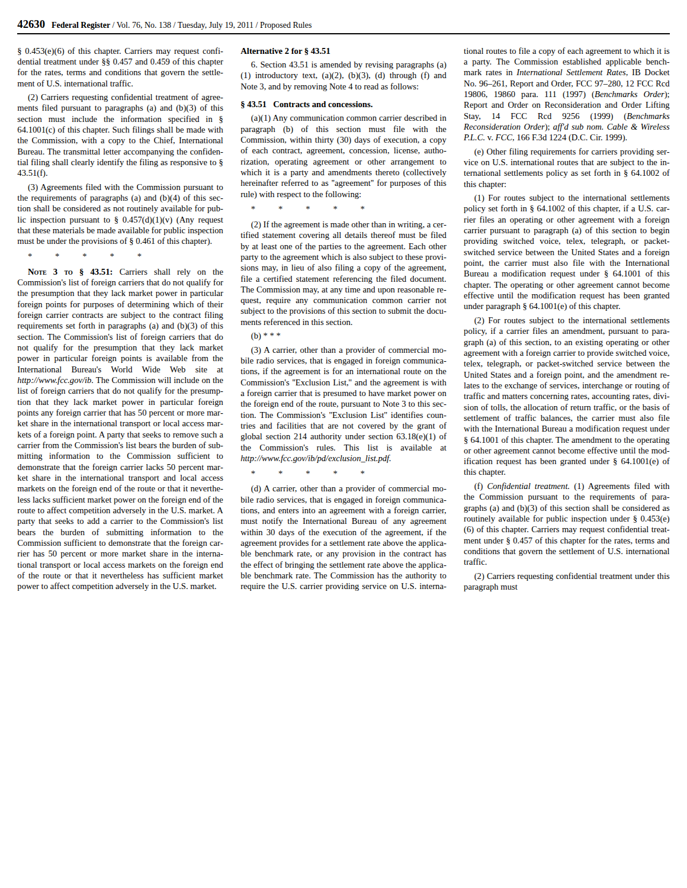42630 Federal Register / Vol. 76, No. 138 / Tuesday, July 19, 2011 / Proposed Rules
§ 0.453(e)(6) of this chapter. Carriers may request confidential treatment under §§ 0.457 and 0.459 of this chapter for the rates, terms and conditions that govern the settlement of U.S. international traffic.
(2) Carriers requesting confidential treatment of agreements filed pursuant to paragraphs (a) and (b)(3) of this section must include the information specified in § 64.1001(c) of this chapter. Such filings shall be made with the Commission, with a copy to the Chief, International Bureau. The transmittal letter accompanying the confidential filing shall clearly identify the filing as responsive to § 43.51(f).
(3) Agreements filed with the Commission pursuant to the requirements of paragraphs (a) and (b)(4) of this section shall be considered as not routinely available for public inspection pursuant to § 0.457(d)(1)(v) (Any request that these materials be made available for public inspection must be under the provisions of § 0.461 of this chapter).
* * * * *
Note 3 to § 43.51: Carriers shall rely on the Commission's list of foreign carriers that do not qualify for the presumption that they lack market power in particular foreign points for purposes of determining which of their foreign carrier contracts are subject to the contract filing requirements set forth in paragraphs (a) and (b)(3) of this section. The Commission's list of foreign carriers that do not qualify for the presumption that they lack market power in particular foreign points is available from the International Bureau's World Wide Web site at http://www.fcc.gov/ib. The Commission will include on the list of foreign carriers that do not qualify for the presumption that they lack market power in particular foreign points any foreign carrier that has 50 percent or more market share in the international transport or local access markets of a foreign point. A party that seeks to remove such a carrier from the Commission's list bears the burden of submitting information to the Commission sufficient to demonstrate that the foreign carrier lacks 50 percent market share in the international transport and local access markets on the foreign end of the route or that it nevertheless lacks sufficient market power on the foreign end of the route to affect competition adversely in the U.S. market. A party that seeks to add a carrier to the Commission's list bears the burden of submitting information to the Commission sufficient to demonstrate that the foreign carrier has 50 percent or more market share in the international transport or local access markets on the foreign end of the route or that it nevertheless has sufficient market power to affect competition adversely in the U.S. market.
Alternative 2 for § 43.51
6. Section 43.51 is amended by revising paragraphs (a)(1) introductory text, (a)(2), (b)(3), (d) through (f) and Note 3, and by removing Note 4 to read as follows:
§ 43.51 Contracts and concessions.
(a)(1) Any communication common carrier described in paragraph (b) of this section must file with the Commission, within thirty (30) days of execution, a copy of each contract, agreement, concession, license, authorization, operating agreement or other arrangement to which it is a party and amendments thereto (collectively hereinafter referred to as ''agreement'' for purposes of this rule) with respect to the following:
* * * * *
(2) If the agreement is made other than in writing, a certified statement covering all details thereof must be filed by at least one of the parties to the agreement. Each other party to the agreement which is also subject to these provisions may, in lieu of also filing a copy of the agreement, file a certified statement referencing the filed document. The Commission may, at any time and upon reasonable request, require any communication common carrier not subject to the provisions of this section to submit the documents referenced in this section.
(b) * * *
(3) A carrier, other than a provider of commercial mobile radio services, that is engaged in foreign communications, if the agreement is for an international route on the Commission's ''Exclusion List,'' and the agreement is with a foreign carrier that is presumed to have market power on the foreign end of the route, pursuant to Note 3 to this section. The Commission's ''Exclusion List'' identifies countries and facilities that are not covered by the grant of global section 214 authority under section 63.18(e)(1) of the Commission's rules. This list is available at http://www.fcc.gov/ib/pd/exclusion_list.pdf.
* * * * *
(d) A carrier, other than a provider of commercial mobile radio services, that is engaged in foreign communications, and enters into an agreement with a foreign carrier, must notify the International Bureau of any agreement within 30 days of the execution of the agreement, if the agreement provides for a settlement rate above the applicable benchmark rate, or any provision in the contract has the effect of bringing the settlement rate above the applicable benchmark rate. The Commission has the authority to require the U.S. carrier providing service on U.S. international routes to file a copy of each agreement to which it is a party. The Commission established applicable benchmark rates in International Settlement Rates, IB Docket No. 96–261, Report and Order, FCC 97–280, 12 FCC Rcd 19806, 19860 para. 111 (1997) (Benchmarks Order); Report and Order on Reconsideration and Order Lifting Stay, 14 FCC Rcd 9256 (1999) (Benchmarks Reconsideration Order); aff'd sub nom. Cable & Wireless P.L.C. v. FCC, 166 F.3d 1224 (D.C. Cir. 1999).
(e) Other filing requirements for carriers providing service on U.S. international routes that are subject to the international settlements policy as set forth in § 64.1002 of this chapter:
(1) For routes subject to the international settlements policy set forth in § 64.1002 of this chapter, if a U.S. carrier files an operating or other agreement with a foreign carrier pursuant to paragraph (a) of this section to begin providing switched voice, telex, telegraph, or packet-switched service between the United States and a foreign point, the carrier must also file with the International Bureau a modification request under § 64.1001 of this chapter. The operating or other agreement cannot become effective until the modification request has been granted under paragraph § 64.1001(e) of this chapter.
(2) For routes subject to the international settlements policy, if a carrier files an amendment, pursuant to paragraph (a) of this section, to an existing operating or other agreement with a foreign carrier to provide switched voice, telex, telegraph, or packet-switched service between the United States and a foreign point, and the amendment relates to the exchange of services, interchange or routing of traffic and matters concerning rates, accounting rates, division of tolls, the allocation of return traffic, or the basis of settlement of traffic balances, the carrier must also file with the International Bureau a modification request under § 64.1001 of this chapter. The amendment to the operating or other agreement cannot become effective until the modification request has been granted under § 64.1001(e) of this chapter.
(f) Confidential treatment. (1) Agreements filed with the Commission pursuant to the requirements of paragraphs (a) and (b)(3) of this section shall be considered as routinely available for public inspection under § 0.453(e)(6) of this chapter. Carriers may request confidential treatment under § 0.457 of this chapter for the rates, terms and conditions that govern the settlement of U.S. international traffic.
(2) Carriers requesting confidential treatment under this paragraph must